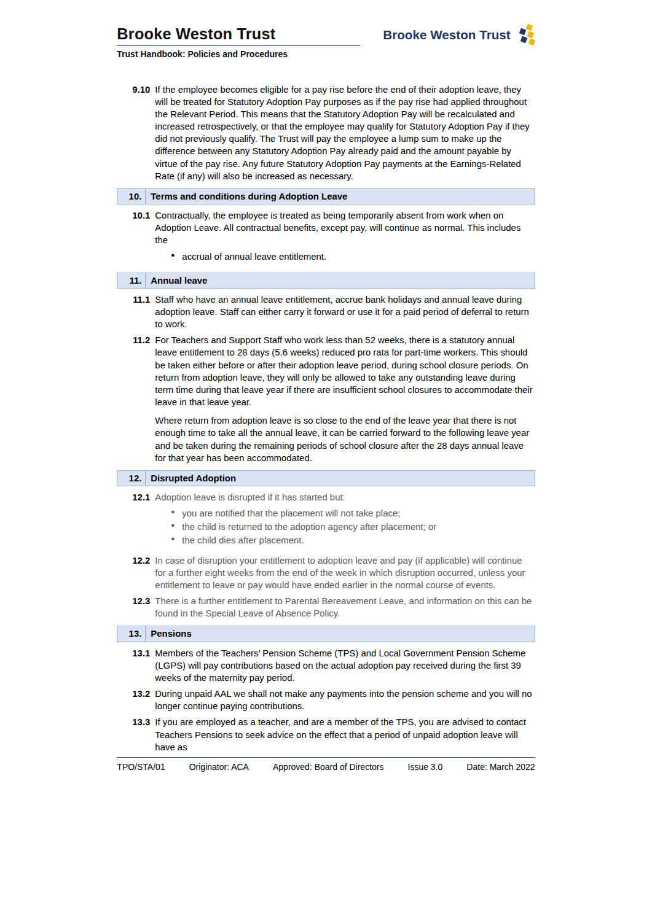Brooke Weston Trust
Trust Handbook: Policies and Procedures
Brooke Weston Trust
9.10
If the employee becomes eligible for a pay rise before the end of their adoption leave, they will be treated for Statutory Adoption Pay purposes as if the pay rise had applied throughout the Relevant Period. This means that the Statutory Adoption Pay will be recalculated and increased retrospectively, or that the employee may qualify for Statutory Adoption Pay if they did not previously qualify. The Trust will pay the employee a lump sum to make up the difference between any Statutory Adoption Pay already paid and the amount payable by virtue of the pay rise. Any future Statutory Adoption Pay payments at the Earnings-Related Rate (if any) will also be increased as necessary.
10.
Terms and conditions during Adoption Leave
10.1
Contractually, the employee is treated as being temporarily absent from work when on Adoption Leave. All contractual benefits, except pay, will continue as normal. This includes the
accrual of annual leave entitlement.
11.
Annual leave
11.1
Staff who have an annual leave entitlement, accrue bank holidays and annual leave during adoption leave. Staff can either carry it forward or use it for a paid period of deferral to return to work.
11.2
For Teachers and Support Staff who work less than 52 weeks, there is a statutory annual leave entitlement to 28 days (5.6 weeks) reduced pro rata for part-time workers. This should be taken either before or after their adoption leave period, during school closure periods. On return from adoption leave, they will only be allowed to take any outstanding leave during term time during that leave year if there are insufficient school closures to accommodate their leave in that leave year.
Where return from adoption leave is so close to the end of the leave year that there is not enough time to take all the annual leave, it can be carried forward to the following leave year and be taken during the remaining periods of school closure after the 28 days annual leave for that year has been accommodated.
12.
Disrupted Adoption
12.1
Adoption leave is disrupted if it has started but:
you are notified that the placement will not take place;
the child is returned to the adoption agency after placement; or
the child dies after placement.
12.2
In case of disruption your entitlement to adoption leave and pay (if applicable) will continue for a further eight weeks from the end of the week in which disruption occurred, unless your entitlement to leave or pay would have ended earlier in the normal course of events.
12.3
There is a further entitlement to Parental Bereavement Leave, and information on this can be found in the Special Leave of Absence Policy.
13.
Pensions
13.1
Members of the Teachers’ Pension Scheme (TPS) and Local Government Pension Scheme (LGPS) will pay contributions based on the actual adoption pay received during the first 39 weeks of the maternity pay period.
13.2
During unpaid AAL we shall not make any payments into the pension scheme and you will no longer continue paying contributions.
13.3
If you are employed as a teacher, and are a member of the TPS, you are advised to contact Teachers Pensions to seek advice on the effect that a period of unpaid adoption leave will have as
TPO/STA/01 Originator: ACA Approved: Board of Directors Issue 3.0 Date: March 2022